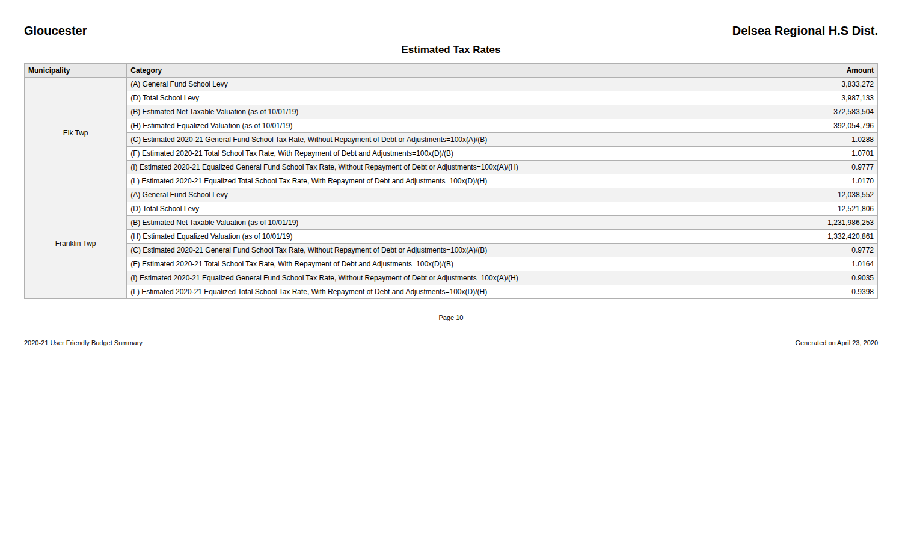Gloucester Delsea Regional H.S Dist.
Estimated Tax Rates
| Municipality | Category | Amount |
| --- | --- | --- |
| Elk Twp | (A) General Fund School Levy | 3,833,272 |
| (D) Total School Levy | 3,987,133 |
| (B) Estimated Net Taxable Valuation (as of 10/01/19) | 372,583,504 |
| (H) Estimated Equalized Valuation (as of 10/01/19) | 392,054,796 |
| (C) Estimated 2020-21 General Fund School Tax Rate, Without Repayment of Debt or Adjustments=100x(A)/(B) | 1.0288 |
| (F) Estimated 2020-21 Total School Tax Rate, With Repayment of Debt and Adjustments=100x(D)/(B) | 1.0701 |
| (I) Estimated 2020-21 Equalized General Fund School Tax Rate, Without Repayment of Debt or Adjustments=100x(A)/(H) | 0.9777 |
| (L) Estimated 2020-21 Equalized Total School Tax Rate, With Repayment of Debt and Adjustments=100x(D)/(H) | 1.0170 |
| Franklin Twp | (A) General Fund School Levy | 12,038,552 |
| (D) Total School Levy | 12,521,806 |
| (B) Estimated Net Taxable Valuation (as of 10/01/19) | 1,231,986,253 |
| (H) Estimated Equalized Valuation (as of 10/01/19) | 1,332,420,861 |
| (C) Estimated 2020-21 General Fund School Tax Rate, Without Repayment of Debt or Adjustments=100x(A)/(B) | 0.9772 |
| (F) Estimated 2020-21 Total School Tax Rate, With Repayment of Debt and Adjustments=100x(D)/(B) | 1.0164 |
| (I) Estimated 2020-21 Equalized General Fund School Tax Rate, Without Repayment of Debt or Adjustments=100x(A)/(H) | 0.9035 |
| (L) Estimated 2020-21 Equalized Total School Tax Rate, With Repayment of Debt and Adjustments=100x(D)/(H) | 0.9398 |
Page 10
2020-21 User Friendly Budget Summary Generated on April 23, 2020